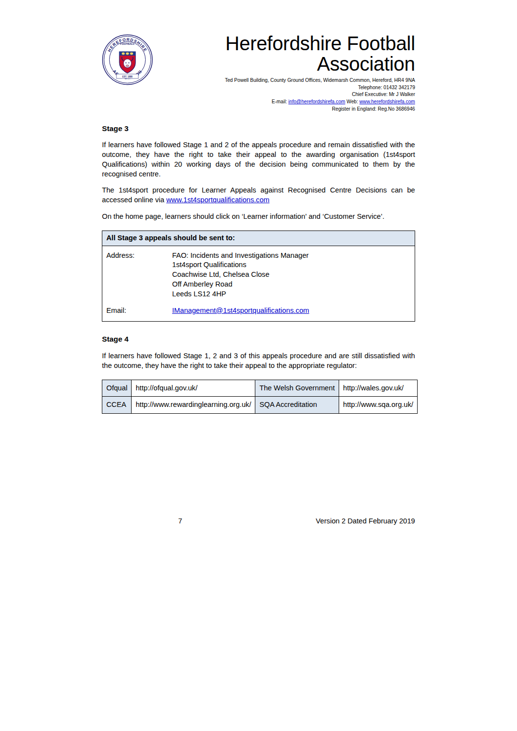HEREFORDSHIRE ASSOCIATION FOOTBALL EST. 1888
Herefordshire Football Association
Ted Powell Building, County Ground Offices, Widemarsh Common, Hereford, HR4 9NA
Telephone: 01432 342179
Chief Executive: Mr J Walker
E-mail: info@herefordshirefa.com Web: www.herefordshirefa.com
Register in England: Reg.No 3686946
Stage 3
If learners have followed Stage 1 and 2 of the appeals procedure and remain dissatisfied with the outcome, they have the right to take their appeal to the awarding organisation (1st4sport Qualifications) within 20 working days of the decision being communicated to them by the recognised centre.
The 1st4sport procedure for Learner Appeals against Recognised Centre Decisions can be accessed online via www.1st4sportqualifications.com
On the home page, learners should click on ‘Learner information’ and ‘Customer Service’.
All Stage 3 appeals should be sent to:
Address:
FAO: Incidents and Investigations Manager
1st4sport Qualifications
Coachwise Ltd, Chelsea Close
Off Amberley Road
Leeds LS12 4HP
Email:
IManagement@1st4sportqualifications.com
Stage 4
If learners have followed Stage 1, 2 and 3 of this appeals procedure and are still dissatisfied with the outcome, they have the right to take their appeal to the appropriate regulator:
| Ofqual | http://ofqual.gov.uk/ | The Welsh Government | http://wales.gov.uk/ |
| CCEA | http://www.rewardinglearning.org.uk/ | SQA Accreditation | http://www.sqa.org.uk/ |
7
Version 2 Dated February 2019